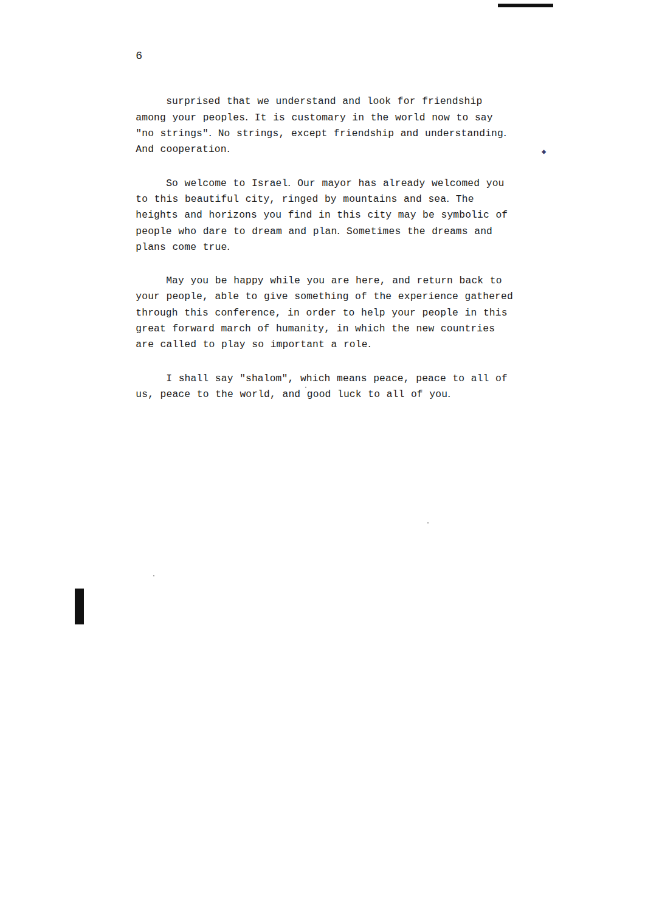◆
6
surprised that we understand and look for friendship among your peoples․ It is customary in the world now to say "no strings"․ No strings, except friendship and understanding․ And cooperation․
So welcome to Israel․ Our mayor has already welcomed you to this beautiful city, ringed by mountains and sea․ The heights and horizons you find in this city may be symbolic of people who dare to dream and plan․ Sometimes the dreams and plans come true․
May you be happy while you are here, and return back to your people, able to give something of the experience gathered through this conference, in order to help your people in this great forward march of humanity, in which the new countries are called to play so important a role․
I shall say "shalom", which means peace, peace to all of us, peace to the world, and good luck to all of you․